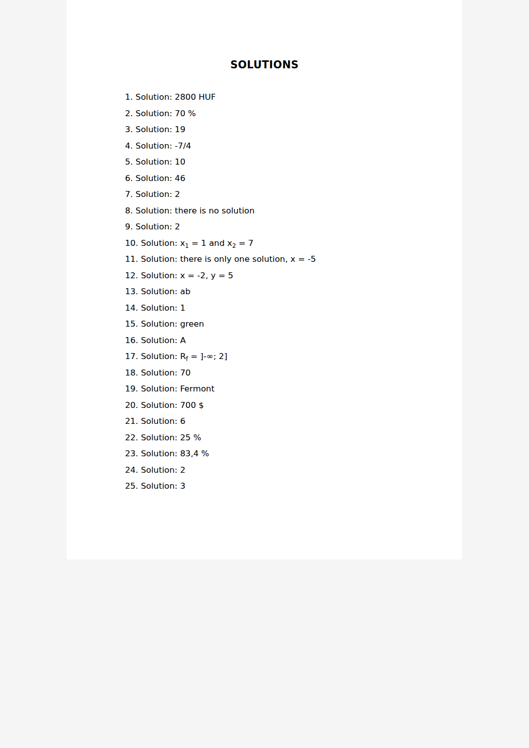SOLUTIONS
1. Solution: 2800 HUF
2. Solution: 70 %
3. Solution: 19
4. Solution: -7/4
5. Solution: 10
6. Solution: 46
7. Solution: 2
8. Solution: there is no solution
9. Solution: 2
10. Solution: x1 = 1 and x2 = 7
11. Solution: there is only one solution, x = -5
12. Solution: x = -2, y = 5
13. Solution: ab
14. Solution: 1
15. Solution: green
16. Solution: A
17. Solution: Rf = ]-∞; 2]
18. Solution: 70
19. Solution: Fermont
20. Solution: 700 $
21. Solution: 6
22. Solution: 25 %
23. Solution: 83,4 %
24. Solution: 2
25. Solution: 3